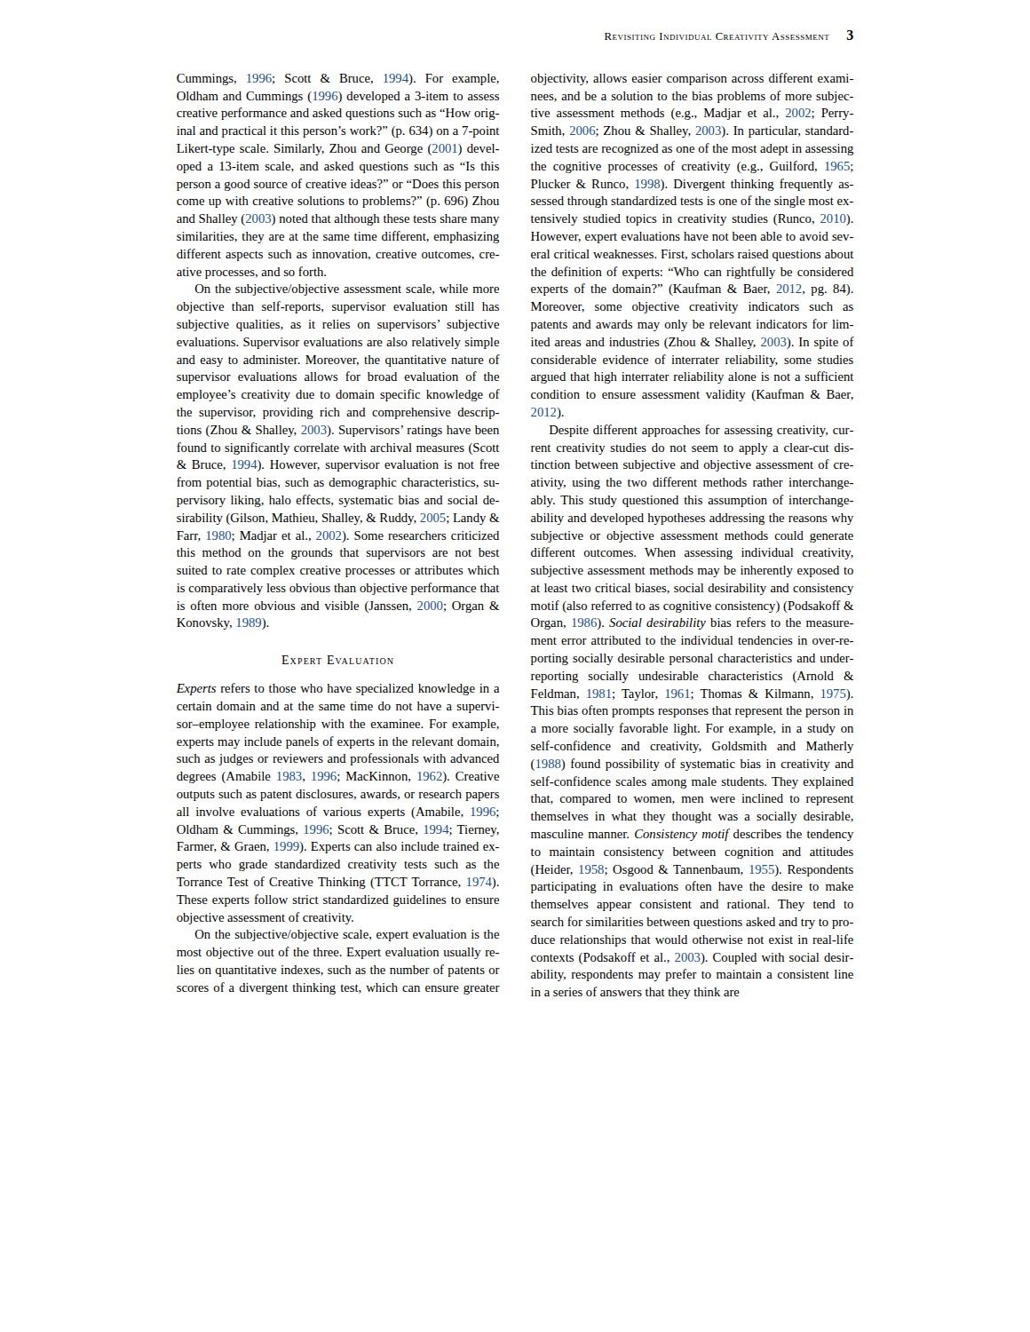Revisiting Individual Creativity Assessment 3
Cummings, 1996; Scott & Bruce, 1994). For example, Oldham and Cummings (1996) developed a 3-item to assess creative performance and asked questions such as “How original and practical it this person’s work?” (p. 634) on a 7-point Likert-type scale. Similarly, Zhou and George (2001) developed a 13-item scale, and asked questions such as “Is this person a good source of creative ideas?” or “Does this person come up with creative solutions to problems?” (p. 696) Zhou and Shalley (2003) noted that although these tests share many similarities, they are at the same time different, emphasizing different aspects such as innovation, creative outcomes, creative processes, and so forth.
On the subjective/objective assessment scale, while more objective than self-reports, supervisor evaluation still has subjective qualities, as it relies on supervisors’ subjective evaluations. Supervisor evaluations are also relatively simple and easy to administer. Moreover, the quantitative nature of supervisor evaluations allows for broad evaluation of the employee’s creativity due to domain specific knowledge of the supervisor, providing rich and comprehensive descriptions (Zhou & Shalley, 2003). Supervisors’ ratings have been found to significantly correlate with archival measures (Scott & Bruce, 1994). However, supervisor evaluation is not free from potential bias, such as demographic characteristics, supervisory liking, halo effects, systematic bias and social desirability (Gilson, Mathieu, Shalley, & Ruddy, 2005; Landy & Farr, 1980; Madjar et al., 2002). Some researchers criticized this method on the grounds that supervisors are not best suited to rate complex creative processes or attributes which is comparatively less obvious than objective performance that is often more obvious and visible (Janssen, 2000; Organ & Konovsky, 1989).
Expert Evaluation
Experts refers to those who have specialized knowledge in a certain domain and at the same time do not have a supervisor–employee relationship with the examinee. For example, experts may include panels of experts in the relevant domain, such as judges or reviewers and professionals with advanced degrees (Amabile 1983, 1996; MacKinnon, 1962). Creative outputs such as patent disclosures, awards, or research papers all involve evaluations of various experts (Amabile, 1996; Oldham & Cummings, 1996; Scott & Bruce, 1994; Tierney, Farmer, & Graen, 1999). Experts can also include trained experts who grade standardized creativity tests such as the Torrance Test of Creative Thinking (TTCT Torrance, 1974). These experts follow strict standardized guidelines to ensure objective assessment of creativity.
On the subjective/objective scale, expert evaluation is the most objective out of the three. Expert evaluation usually relies on quantitative indexes, such as the number of patents or scores of a divergent thinking test, which can ensure greater objectivity, allows easier comparison across different examinees, and be a solution to the bias problems of more subjective assessment methods (e.g., Madjar et al., 2002; Perry-Smith, 2006; Zhou & Shalley, 2003). In particular, standardized tests are recognized as one of the most adept in assessing the cognitive processes of creativity (e.g., Guilford, 1965; Plucker & Runco, 1998). Divergent thinking frequently assessed through standardized tests is one of the single most extensively studied topics in creativity studies (Runco, 2010). However, expert evaluations have not been able to avoid several critical weaknesses. First, scholars raised questions about the definition of experts: “Who can rightfully be considered experts of the domain?” (Kaufman & Baer, 2012, pg. 84). Moreover, some objective creativity indicators such as patents and awards may only be relevant indicators for limited areas and industries (Zhou & Shalley, 2003). In spite of considerable evidence of interrater reliability, some studies argued that high interrater reliability alone is not a sufficient condition to ensure assessment validity (Kaufman & Baer, 2012).
Despite different approaches for assessing creativity, current creativity studies do not seem to apply a clear-cut distinction between subjective and objective assessment of creativity, using the two different methods rather interchangeably. This study questioned this assumption of interchangeability and developed hypotheses addressing the reasons why subjective or objective assessment methods could generate different outcomes. When assessing individual creativity, subjective assessment methods may be inherently exposed to at least two critical biases, social desirability and consistency motif (also referred to as cognitive consistency) (Podsakoff & Organ, 1986). Social desirability bias refers to the measurement error attributed to the individual tendencies in over-reporting socially desirable personal characteristics and under-reporting socially undesirable characteristics (Arnold & Feldman, 1981; Taylor, 1961; Thomas & Kilmann, 1975). This bias often prompts responses that represent the person in a more socially favorable light. For example, in a study on self-confidence and creativity, Goldsmith and Matherly (1988) found possibility of systematic bias in creativity and self-confidence scales among male students. They explained that, compared to women, men were inclined to represent themselves in what they thought was a socially desirable, masculine manner. Consistency motif describes the tendency to maintain consistency between cognition and attitudes (Heider, 1958; Osgood & Tannenbaum, 1955). Respondents participating in evaluations often have the desire to make themselves appear consistent and rational. They tend to search for similarities between questions asked and try to produce relationships that would otherwise not exist in real-life contexts (Podsakoff et al., 2003). Coupled with social desirability, respondents may prefer to maintain a consistent line in a series of answers that they think are